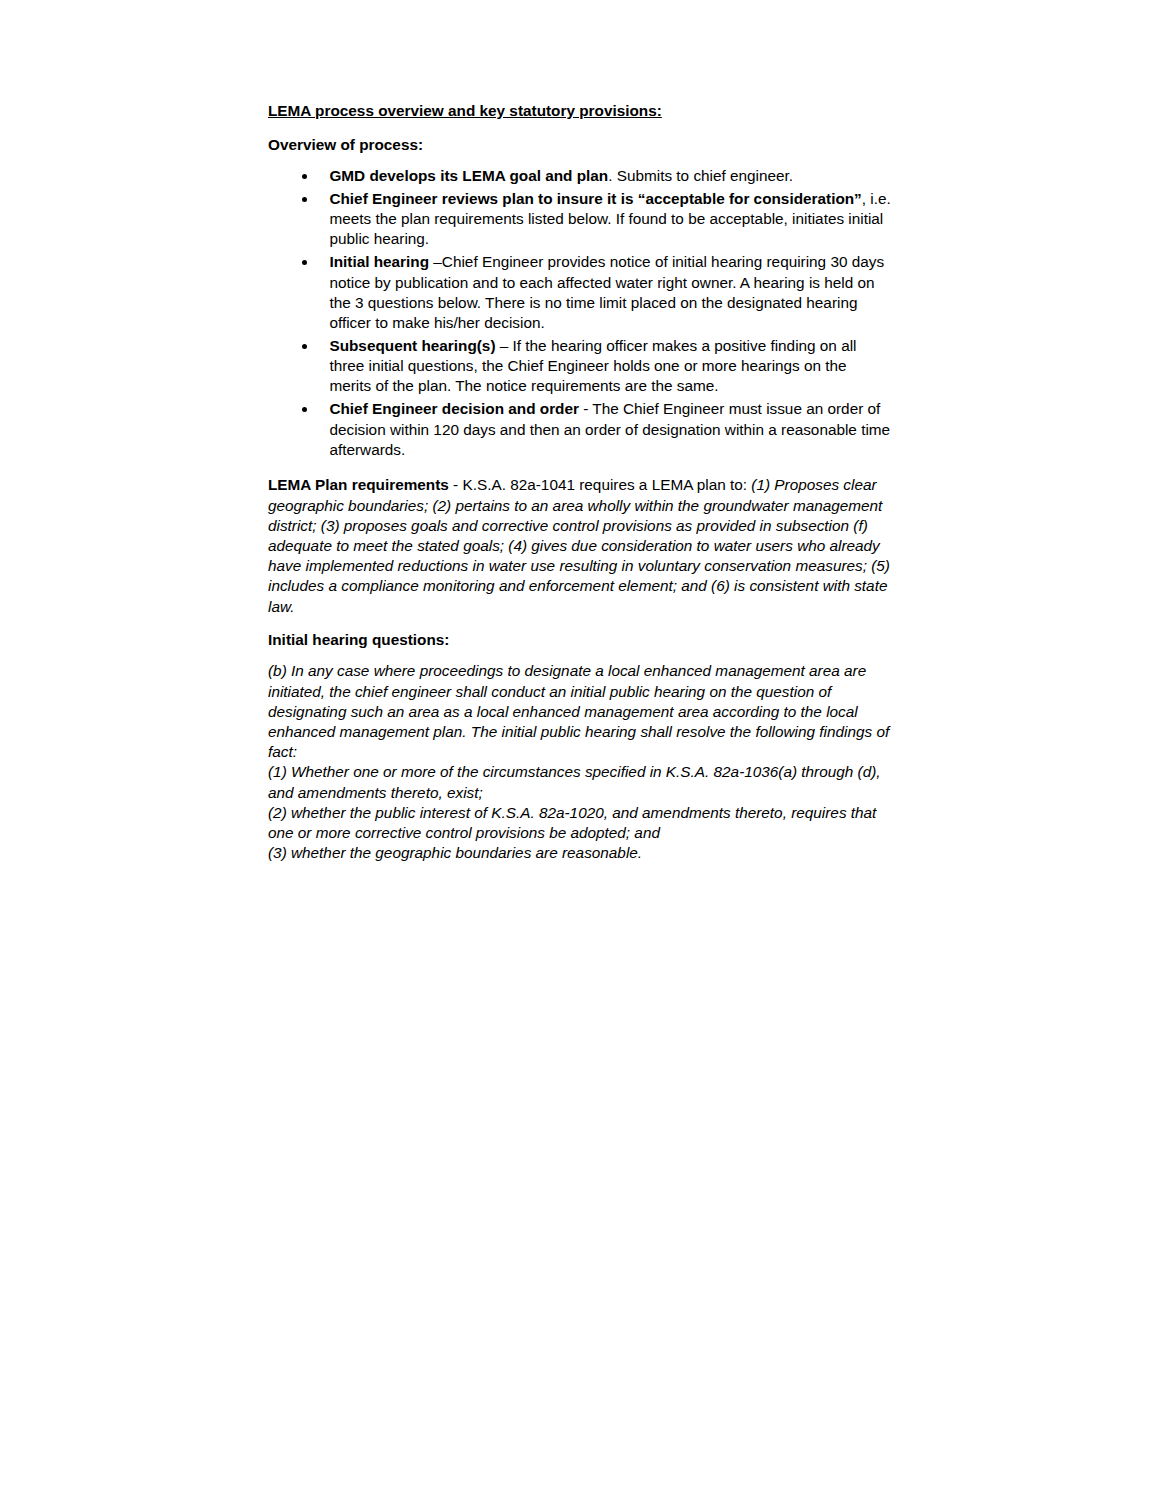LEMA process overview and key statutory provisions:
Overview of process:
GMD develops its LEMA goal and plan. Submits to chief engineer.
Chief Engineer reviews plan to insure it is “acceptable for consideration”, i.e. meets the plan requirements listed below. If found to be acceptable, initiates initial public hearing.
Initial hearing –Chief Engineer provides notice of initial hearing requiring 30 days notice by publication and to each affected water right owner. A hearing is held on the 3 questions below. There is no time limit placed on the designated hearing officer to make his/her decision.
Subsequent hearing(s) – If the hearing officer makes a positive finding on all three initial questions, the Chief Engineer holds one or more hearings on the merits of the plan. The notice requirements are the same.
Chief Engineer decision and order - The Chief Engineer must issue an order of decision within 120 days and then an order of designation within a reasonable time afterwards.
LEMA Plan requirements - K.S.A. 82a-1041 requires a LEMA plan to: (1) Proposes clear geographic boundaries; (2) pertains to an area wholly within the groundwater management district; (3) proposes goals and corrective control provisions as provided in subsection (f) adequate to meet the stated goals; (4) gives due consideration to water users who already have implemented reductions in water use resulting in voluntary conservation measures; (5) includes a compliance monitoring and enforcement element; and (6) is consistent with state law.
Initial hearing questions:
(b) In any case where proceedings to designate a local enhanced management area are initiated, the chief engineer shall conduct an initial public hearing on the question of designating such an area as a local enhanced management area according to the local enhanced management plan. The initial public hearing shall resolve the following findings of fact:
(1) Whether one or more of the circumstances specified in K.S.A. 82a-1036(a) through (d), and amendments thereto, exist;
(2) whether the public interest of K.S.A. 82a-1020, and amendments thereto, requires that one or more corrective control provisions be adopted; and
(3) whether the geographic boundaries are reasonable.